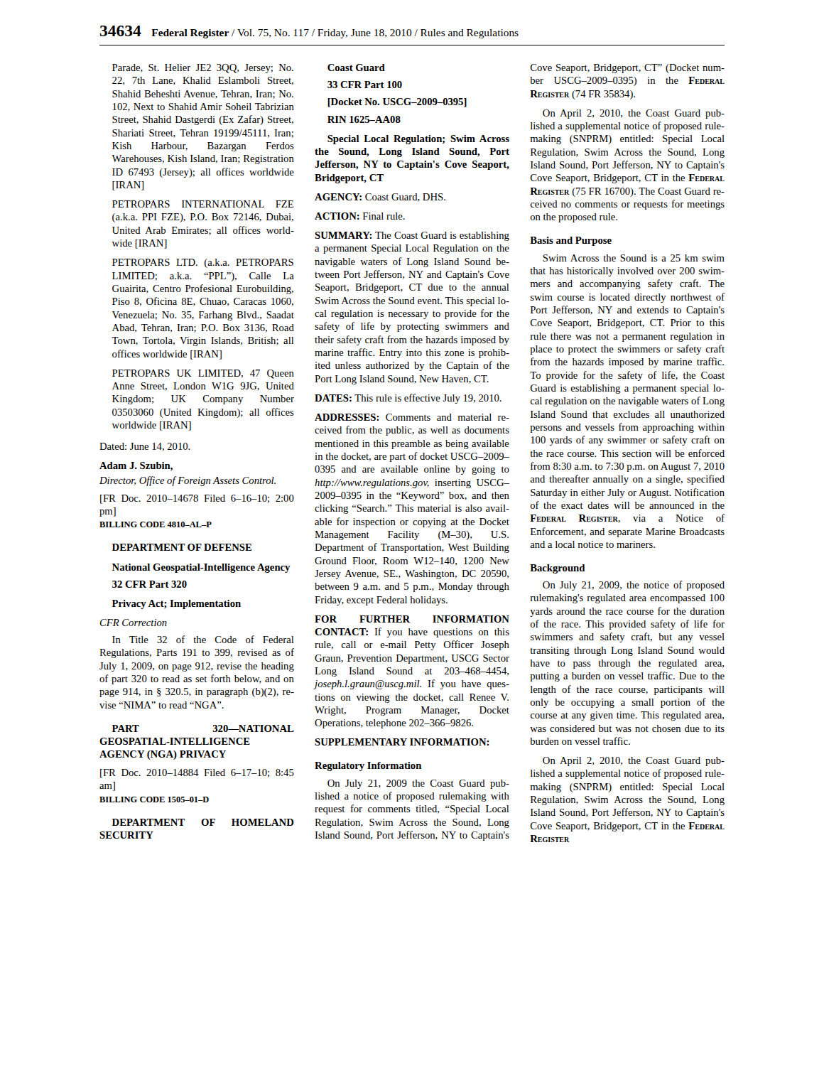34634 Federal Register / Vol. 75, No. 117 / Friday, June 18, 2010 / Rules and Regulations
Parade, St. Helier JE2 3QQ, Jersey; No. 22, 7th Lane, Khalid Eslamboli Street, Shahid Beheshti Avenue, Tehran, Iran; No. 102, Next to Shahid Amir Soheil Tabrizian Street, Shahid Dastgerdi (Ex Zafar) Street, Shariati Street, Tehran 19199/45111, Iran; Kish Harbour, Bazargan Ferdos Warehouses, Kish Island, Iran; Registration ID 67493 (Jersey); all offices worldwide [IRAN]
PETROPARS INTERNATIONAL FZE (a.k.a. PPI FZE), P.O. Box 72146, Dubai, United Arab Emirates; all offices worldwide [IRAN]
PETROPARS LTD. (a.k.a. PETROPARS LIMITED; a.k.a. “PPL”), Calle La Guairita, Centro Profesional Eurobuilding, Piso 8, Oficina 8E, Chuao, Caracas 1060, Venezuela; No. 35, Farhang Blvd., Saadat Abad, Tehran, Iran; P.O. Box 3136, Road Town, Tortola, Virgin Islands, British; all offices worldwide [IRAN]
PETROPARS UK LIMITED, 47 Queen Anne Street, London W1G 9JG, United Kingdom; UK Company Number 03503060 (United Kingdom); all offices worldwide [IRAN]
Dated: June 14, 2010.
Adam J. Szubin,
Director, Office of Foreign Assets Control.
[FR Doc. 2010–14678 Filed 6–16–10; 2:00 pm]
BILLING CODE 4810–AL–P
DEPARTMENT OF DEFENSE
National Geospatial-Intelligence Agency
32 CFR Part 320
Privacy Act; Implementation
CFR Correction
In Title 32 of the Code of Federal Regulations, Parts 191 to 399, revised as of July 1, 2009, on page 912, revise the heading of part 320 to read as set forth below, and on page 914, in § 320.5, in paragraph (b)(2), revise “NIMA” to read “NGA”.
PART 320—NATIONAL GEOSPATIAL-INTELLIGENCE AGENCY (NGA) PRIVACY
[FR Doc. 2010–14884 Filed 6–17–10; 8:45 am]
BILLING CODE 1505–01–D
DEPARTMENT OF HOMELAND SECURITY
Coast Guard
33 CFR Part 100
[Docket No. USCG–2009–0395]
RIN 1625–AA08
Special Local Regulation; Swim Across the Sound, Long Island Sound, Port Jefferson, NY to Captain's Cove Seaport, Bridgeport, CT
AGENCY: Coast Guard, DHS.
ACTION: Final rule.
SUMMARY: The Coast Guard is establishing a permanent Special Local Regulation on the navigable waters of Long Island Sound between Port Jefferson, NY and Captain's Cove Seaport, Bridgeport, CT due to the annual Swim Across the Sound event. This special local regulation is necessary to provide for the safety of life by protecting swimmers and their safety craft from the hazards imposed by marine traffic. Entry into this zone is prohibited unless authorized by the Captain of the Port Long Island Sound, New Haven, CT.
DATES: This rule is effective July 19, 2010.
ADDRESSES: Comments and material received from the public, as well as documents mentioned in this preamble as being available in the docket, are part of docket USCG–2009–0395 and are available online by going to http://www.regulations.gov, inserting USCG–2009–0395 in the “Keyword” box, and then clicking “Search.” This material is also available for inspection or copying at the Docket Management Facility (M–30), U.S. Department of Transportation, West Building Ground Floor, Room W12–140, 1200 New Jersey Avenue, SE., Washington, DC 20590, between 9 a.m. and 5 p.m., Monday through Friday, except Federal holidays.
FOR FURTHER INFORMATION CONTACT: If you have questions on this rule, call or e-mail Petty Officer Joseph Graun, Prevention Department, USCG Sector Long Island Sound at 203–468–4454, joseph.l.graun@uscg.mil. If you have questions on viewing the docket, call Renee V. Wright, Program Manager, Docket Operations, telephone 202–366–9826.
SUPPLEMENTARY INFORMATION:
Regulatory Information
On July 21, 2009 the Coast Guard published a notice of proposed rulemaking with request for comments titled, “Special Local Regulation, Swim Across the Sound, Long Island Sound, Port Jefferson, NY to Captain's Cove Seaport, Bridgeport, CT” (Docket number USCG–2009–0395) in the Federal Register (74 FR 35834).
On April 2, 2010, the Coast Guard published a supplemental notice of proposed rulemaking (SNPRM) entitled: Special Local Regulation, Swim Across the Sound, Long Island Sound, Port Jefferson, NY to Captain's Cove Seaport, Bridgeport, CT in the Federal Register (75 FR 16700). The Coast Guard received no comments or requests for meetings on the proposed rule.
Basis and Purpose
Swim Across the Sound is a 25 km swim that has historically involved over 200 swimmers and accompanying safety craft. The swim course is located directly northwest of Port Jefferson, NY and extends to Captain's Cove Seaport, Bridgeport, CT. Prior to this rule there was not a permanent regulation in place to protect the swimmers or safety craft from the hazards imposed by marine traffic. To provide for the safety of life, the Coast Guard is establishing a permanent special local regulation on the navigable waters of Long Island Sound that excludes all unauthorized persons and vessels from approaching within 100 yards of any swimmer or safety craft on the race course. This section will be enforced from 8:30 a.m. to 7:30 p.m. on August 7, 2010 and thereafter annually on a single, specified Saturday in either July or August. Notification of the exact dates will be announced in the Federal Register, via a Notice of Enforcement, and separate Marine Broadcasts and a local notice to mariners.
Background
On July 21, 2009, the notice of proposed rulemaking's regulated area encompassed 100 yards around the race course for the duration of the race. This provided safety of life for swimmers and safety craft, but any vessel transiting through Long Island Sound would have to pass through the regulated area, putting a burden on vessel traffic. Due to the length of the race course, participants will only be occupying a small portion of the course at any given time. This regulated area, was considered but was not chosen due to its burden on vessel traffic.
On April 2, 2010, the Coast Guard published a supplemental notice of proposed rulemaking (SNPRM) entitled: Special Local Regulation, Swim Across the Sound, Long Island Sound, Port Jefferson, NY to Captain's Cove Seaport, Bridgeport, CT in the Federal Register